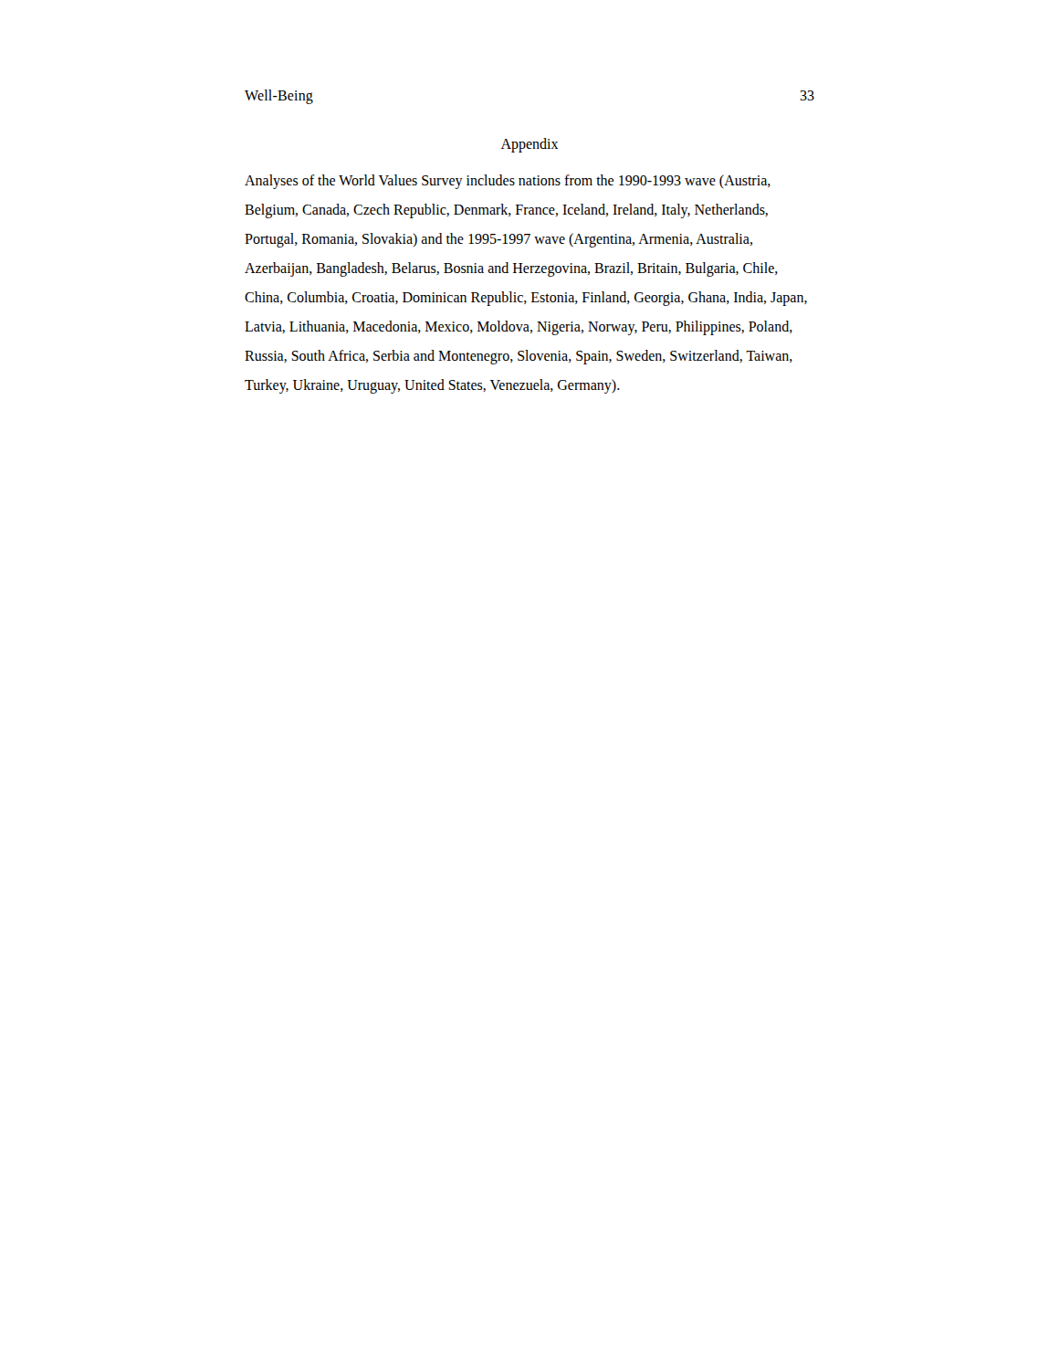Well-Being 33
Appendix
Analyses of the World Values Survey includes nations from the 1990-1993 wave (Austria, Belgium, Canada, Czech Republic, Denmark, France, Iceland, Ireland, Italy, Netherlands, Portugal, Romania, Slovakia) and the 1995-1997 wave (Argentina, Armenia, Australia, Azerbaijan, Bangladesh, Belarus, Bosnia and Herzegovina, Brazil, Britain, Bulgaria, Chile, China, Columbia, Croatia, Dominican Republic, Estonia, Finland, Georgia, Ghana, India, Japan, Latvia, Lithuania, Macedonia, Mexico, Moldova, Nigeria, Norway, Peru, Philippines, Poland, Russia, South Africa, Serbia and Montenegro, Slovenia, Spain, Sweden, Switzerland, Taiwan, Turkey, Ukraine, Uruguay, United States, Venezuela, Germany).